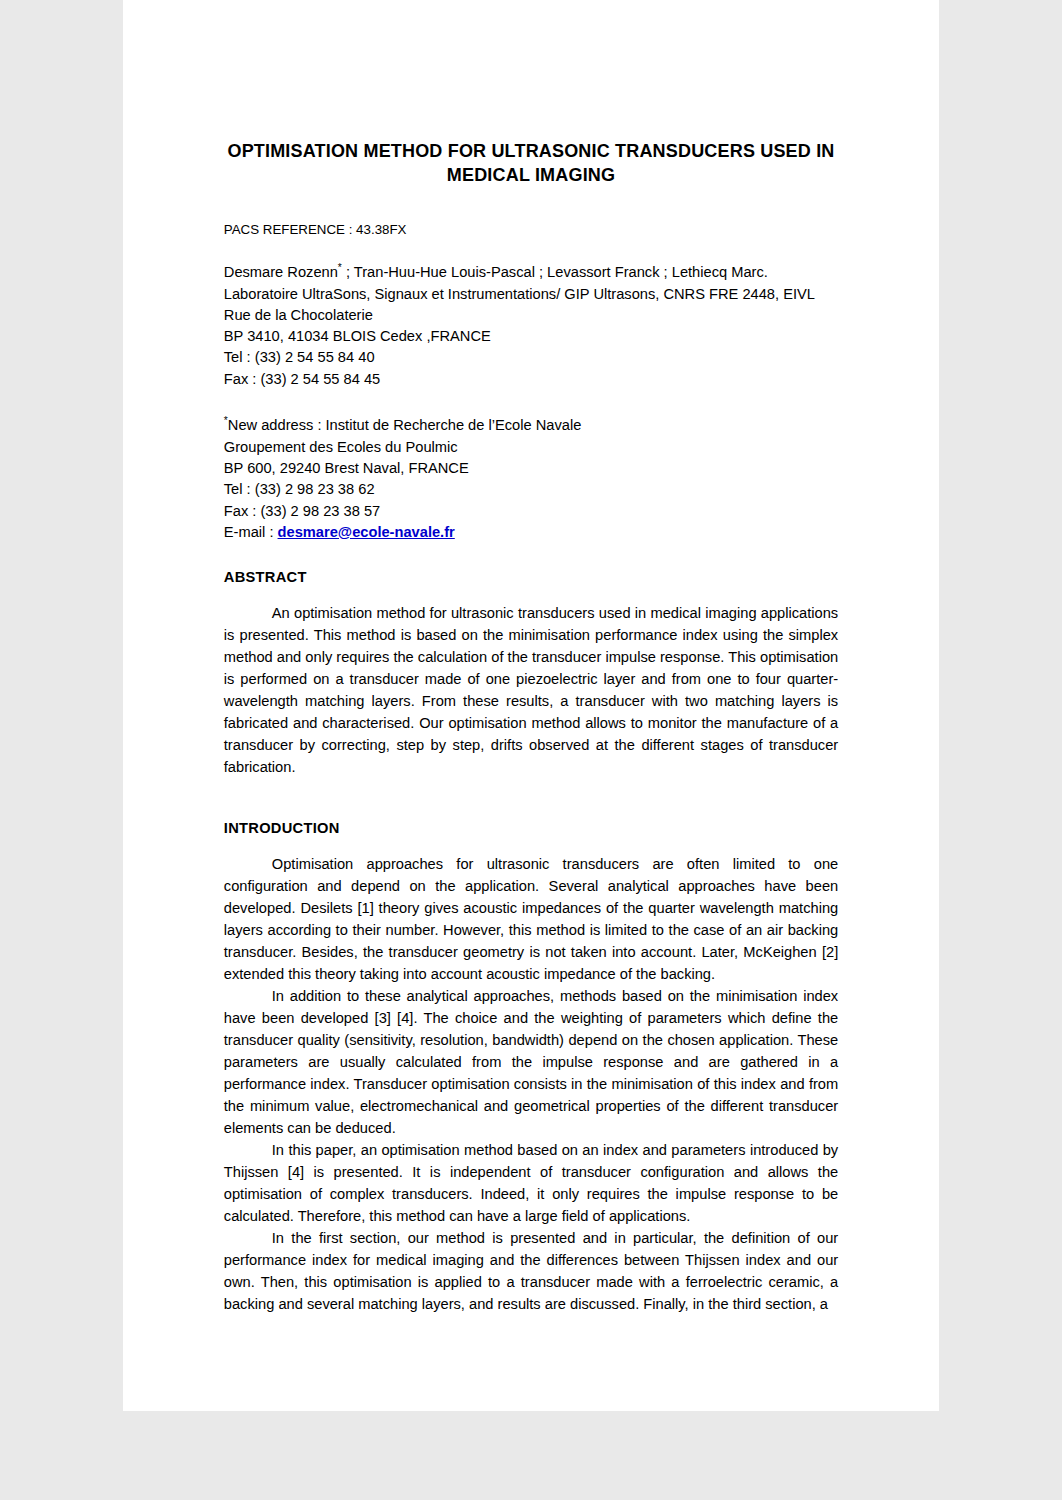OPTIMISATION METHOD FOR ULTRASONIC TRANSDUCERS USED IN
MEDICAL IMAGING
PACS REFERENCE : 43.38FX
Desmare Rozenn* ; Tran-Huu-Hue Louis-Pascal ; Levassort Franck ; Lethiecq Marc.
Laboratoire UltraSons, Signaux et Instrumentations/ GIP Ultrasons, CNRS FRE 2448, EIVL
Rue de la Chocolaterie
BP 3410, 41034 BLOIS Cedex ,FRANCE
Tel : (33) 2 54 55 84 40
Fax : (33) 2 54 55 84 45
*New address : Institut de Recherche de l’Ecole Navale
Groupement des Ecoles du Poulmic
BP 600, 29240 Brest Naval, FRANCE
Tel : (33) 2 98 23 38 62
Fax : (33) 2 98 23 38 57
E-mail : desmare@ecole-navale.fr
ABSTRACT
An optimisation method for ultrasonic transducers used in medical imaging applications is presented. This method is based on the minimisation performance index using the simplex method and only requires the calculation of the transducer impulse response. This optimisation is performed on a transducer made of one piezoelectric layer and from one to four quarter-wavelength matching layers. From these results, a transducer with two matching layers is fabricated and characterised. Our optimisation method allows to monitor the manufacture of a transducer by correcting, step by step, drifts observed at the different stages of transducer fabrication.
INTRODUCTION
Optimisation approaches for ultrasonic transducers are often limited to one configuration and depend on the application. Several analytical approaches have been developed. Desilets [1] theory gives acoustic impedances of the quarter wavelength matching layers according to their number. However, this method is limited to the case of an air backing transducer. Besides, the transducer geometry is not taken into account. Later, McKeighen [2] extended this theory taking into account acoustic impedance of the backing.
In addition to these analytical approaches, methods based on the minimisation index have been developed [3] [4]. The choice and the weighting of parameters which define the transducer quality (sensitivity, resolution, bandwidth) depend on the chosen application. These parameters are usually calculated from the impulse response and are gathered in a performance index. Transducer optimisation consists in the minimisation of this index and from the minimum value, electromechanical and geometrical properties of the different transducer elements can be deduced.
In this paper, an optimisation method based on an index and parameters introduced by Thijssen [4] is presented. It is independent of transducer configuration and allows the optimisation of complex transducers. Indeed, it only requires the impulse response to be calculated. Therefore, this method can have a large field of applications.
In the first section, our method is presented and in particular, the definition of our performance index for medical imaging and the differences between Thijssen index and our own. Then, this optimisation is applied to a transducer made with a ferroelectric ceramic, a backing and several matching layers, and results are discussed. Finally, in the third section, a